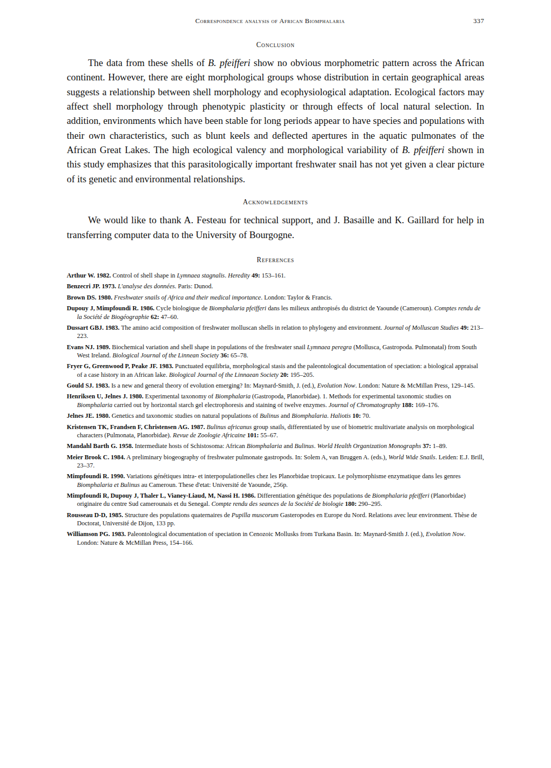Correspondence analysis of African Biomphalaria 337
Conclusion
The data from these shells of B. pfeifferi show no obvious morphometric pattern across the African continent. However, there are eight morphological groups whose distribution in certain geographical areas suggests a relationship between shell morphology and ecophysiological adaptation. Ecological factors may affect shell morphology through phenotypic plasticity or through effects of local natural selection. In addition, environments which have been stable for long periods appear to have species and populations with their own characteristics, such as blunt keels and deflected apertures in the aquatic pulmonates of the African Great Lakes. The high ecological valency and morphological variability of B. pfeifferi shown in this study emphasizes that this parasitologically important freshwater snail has not yet given a clear picture of its genetic and environmental relationships.
Acknowledgements
We would like to thank A. Festeau for technical support, and J. Basaille and K. Gaillard for help in transferring computer data to the University of Bourgogne.
References
Arthur W. 1982. Control of shell shape in Lymnaea stagnalis. Heredity 49: 153–161.
Benzecri JP. 1973. L'analyse des données. Paris: Dunod.
Brown DS. 1980. Freshwater snails of Africa and their medical importance. London: Taylor & Francis.
Dupouy J, Mimpfoundi R. 1986. Cycle biologique de Biomphalaria pfeifferi dans les milieux anthropisés du district de Yaounde (Cameroun). Comptes rendu de la Société de Biogéographie 62: 47–60.
Dussart GBJ. 1983. The amino acid composition of freshwater molluscan shells in relation to phylogeny and environment. Journal of Molluscan Studies 49: 213–223.
Evans NJ. 1989. Biochemical variation and shell shape in populations of the freshwater snail Lymnaea peregra (Mollusca, Gastropoda. Pulmonatal) from South West Ireland. Biological Journal of the Linnean Society 36: 65–78.
Fryer G, Greenwood P, Peake JF. 1983. Punctuated equilibria, morphological stasis and the paleontological documentation of speciation: a biological appraisal of a case history in an African lake. Biological Journal of the Linnaean Society 20: 195–205.
Gould SJ. 1983. Is a new and general theory of evolution emerging? In: Maynard-Smith, J. (ed.), Evolution Now. London: Nature & McMillan Press, 129–145.
Henriksen U, Jelnes J. 1980. Experimental taxonomy of Biomphalaria (Gastropoda, Planorbidae). 1. Methods for experimental taxonomic studies on Biomphalaria carried out by horizontal starch gel electrophoresis and staining of twelve enzymes. Journal of Chromatography 188: 169–176.
Jelnes JE. 1980. Genetics and taxonomic studies on natural populations of Bulinus and Biomphalaria. Haliotis 10: 70.
Kristensen TK, Frandsen F, Christensen AG. 1987. Bulinus africanus group snails, differentiated by use of biometric multivariate analysis on morphological characters (Pulmonata, Planorbidae). Revue de Zoologie Africaine 101: 55–67.
Mandahl Barth G. 1958. Intermediate hosts of Schistosoma: African Biomphalaria and Bulinus. World Health Organization Monographs 37: 1–89.
Meier Brook C. 1984. A preliminary biogeography of freshwater pulmonate gastropods. In: Solem A, van Bruggen A. (eds.), World Wide Snails. Leiden: E.J. Brill, 23–37.
Mimpfoundi R. 1990. Variations génétiques intra- et interpopulationelles chez les Planorbidae tropicaux. Le polymorphisme enzymatique dans les genres Biomphalaria et Bulinus au Cameroun. These d'etat: Université de Yaounde, 256p.
Mimpfoundi R, Dupouy J, Thaler L, Vianey-Liaud, M, Nassi H. 1986. Differentiation génétique des populations de Biomphalaria pfeifferi (Planorbidae) originaire du centre Sud camerounais et du Senegal. Compte rendu des seances de la Société de biologie 180: 290–295.
Rousseau D-D, 1985. Structure des populations quaternaires de Pupilla muscorum Gasteropodes en Europe du Nord. Relations avec leur environment. Thèse de Doctorat, Université de Dijon, 133 pp.
Williamson PG. 1983. Paleontological documentation of speciation in Cenozoic Mollusks from Turkana Basin. In: Maynard-Smith J. (ed.), Evolution Now. London: Nature & McMillan Press, 154–166.